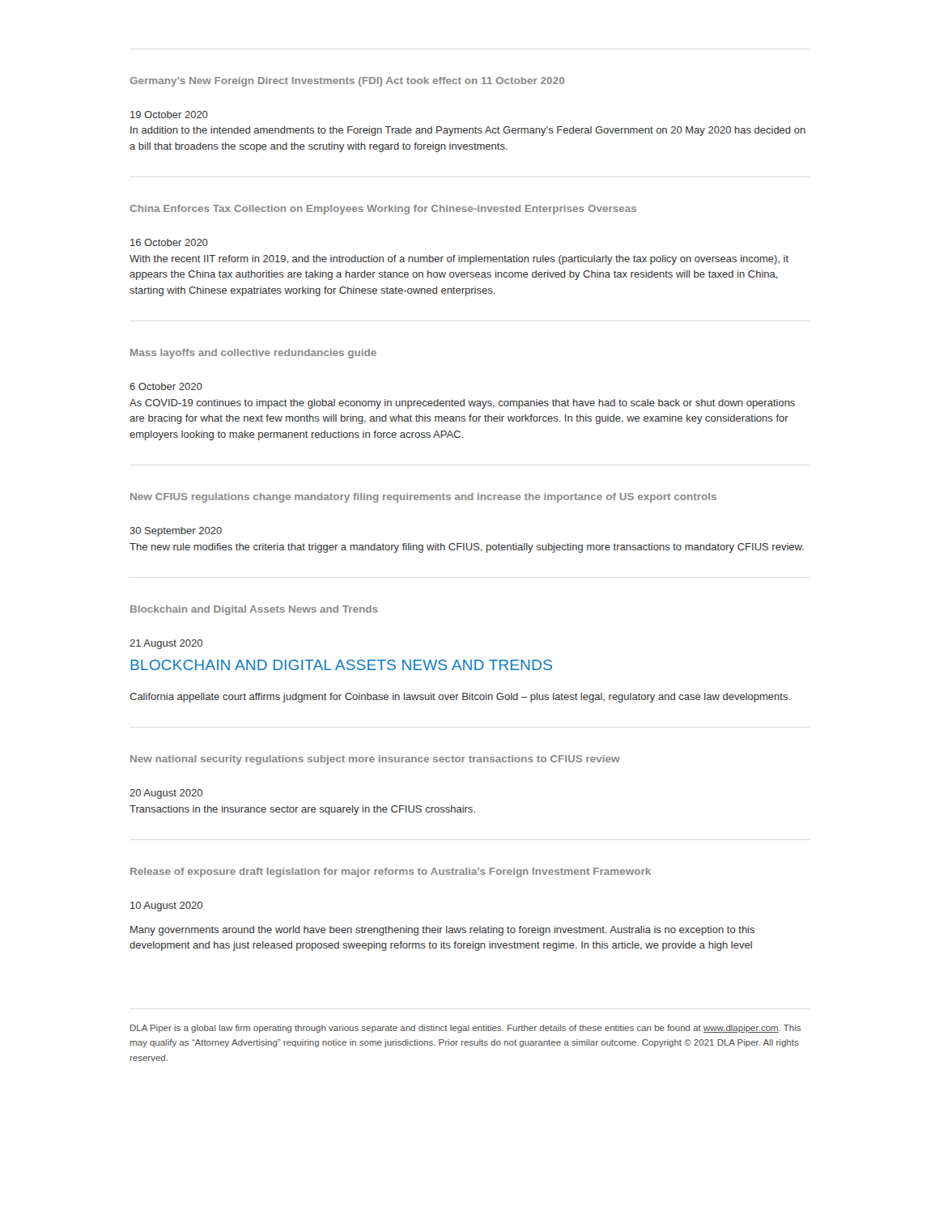Germany’s New Foreign Direct Investments (FDI) Act took effect on 11 October 2020
19 October 2020
In addition to the intended amendments to the Foreign Trade and Payments Act Germany’s Federal Government on 20 May 2020 has decided on a bill that broadens the scope and the scrutiny with regard to foreign investments.
China Enforces Tax Collection on Employees Working for Chinese-invested Enterprises Overseas
16 October 2020
With the recent IIT reform in 2019, and the introduction of a number of implementation rules (particularly the tax policy on overseas income), it appears the China tax authorities are taking a harder stance on how overseas income derived by China tax residents will be taxed in China, starting with Chinese expatriates working for Chinese state-owned enterprises.
Mass layoffs and collective redundancies guide
6 October 2020
As COVID-19 continues to impact the global economy in unprecedented ways, companies that have had to scale back or shut down operations are bracing for what the next few months will bring, and what this means for their workforces. In this guide, we examine key considerations for employers looking to make permanent reductions in force across APAC.
New CFIUS regulations change mandatory filing requirements and increase the importance of US export controls
30 September 2020
The new rule modifies the criteria that trigger a mandatory filing with CFIUS, potentially subjecting more transactions to mandatory CFIUS review.
Blockchain and Digital Assets News and Trends
21 August 2020
BLOCKCHAIN AND DIGITAL ASSETS NEWS AND TRENDS
California appellate court affirms judgment for Coinbase in lawsuit over Bitcoin Gold – plus latest legal, regulatory and case law developments.
New national security regulations subject more insurance sector transactions to CFIUS review
20 August 2020
Transactions in the insurance sector are squarely in the CFIUS crosshairs.
Release of exposure draft legislation for major reforms to Australia’s Foreign Investment Framework
10 August 2020
Many governments around the world have been strengthening their laws relating to foreign investment. Australia is no exception to this development and has just released proposed sweeping reforms to its foreign investment regime. In this article, we provide a high level
DLA Piper is a global law firm operating through various separate and distinct legal entities. Further details of these entities can be found at www.dlapiper.com. This may qualify as “Attorney Advertising” requiring notice in some jurisdictions. Prior results do not guarantee a similar outcome. Copyright © 2021 DLA Piper. All rights reserved.